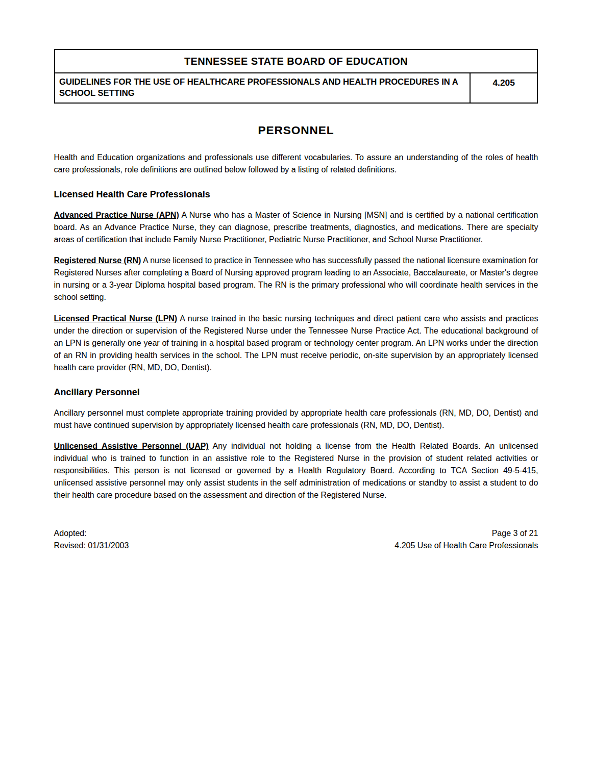| TENNESSEE STATE BOARD OF EDUCATION |
| GUIDELINES FOR THE USE OF HEALTHCARE PROFESSIONALS AND HEALTH PROCEDURES IN A SCHOOL SETTING | 4.205 |
PERSONNEL
Health and Education organizations and professionals use different vocabularies. To assure an understanding of the roles of health care professionals, role definitions are outlined below followed by a listing of related definitions.
Licensed Health Care Professionals
Advanced Practice Nurse (APN) A Nurse who has a Master of Science in Nursing [MSN] and is certified by a national certification board. As an Advance Practice Nurse, they can diagnose, prescribe treatments, diagnostics, and medications. There are specialty areas of certification that include Family Nurse Practitioner, Pediatric Nurse Practitioner, and School Nurse Practitioner.
Registered Nurse (RN) A nurse licensed to practice in Tennessee who has successfully passed the national licensure examination for Registered Nurses after completing a Board of Nursing approved program leading to an Associate, Baccalaureate, or Master's degree in nursing or a 3-year Diploma hospital based program. The RN is the primary professional who will coordinate health services in the school setting.
Licensed Practical Nurse (LPN) A nurse trained in the basic nursing techniques and direct patient care who assists and practices under the direction or supervision of the Registered Nurse under the Tennessee Nurse Practice Act. The educational background of an LPN is generally one year of training in a hospital based program or technology center program. An LPN works under the direction of an RN in providing health services in the school. The LPN must receive periodic, on-site supervision by an appropriately licensed health care provider (RN, MD, DO, Dentist).
Ancillary Personnel
Ancillary personnel must complete appropriate training provided by appropriate health care professionals (RN, MD, DO, Dentist) and must have continued supervision by appropriately licensed health care professionals (RN, MD, DO, Dentist).
Unlicensed Assistive Personnel (UAP) Any individual not holding a license from the Health Related Boards. An unlicensed individual who is trained to function in an assistive role to the Registered Nurse in the provision of student related activities or responsibilities. This person is not licensed or governed by a Health Regulatory Board. According to TCA Section 49-5-415, unlicensed assistive personnel may only assist students in the self administration of medications or standby to assist a student to do their health care procedure based on the assessment and direction of the Registered Nurse.
| Adopted: | Page 3 of 21 |
| Revised: 01/31/2003 | 4.205 Use of Health Care Professionals |